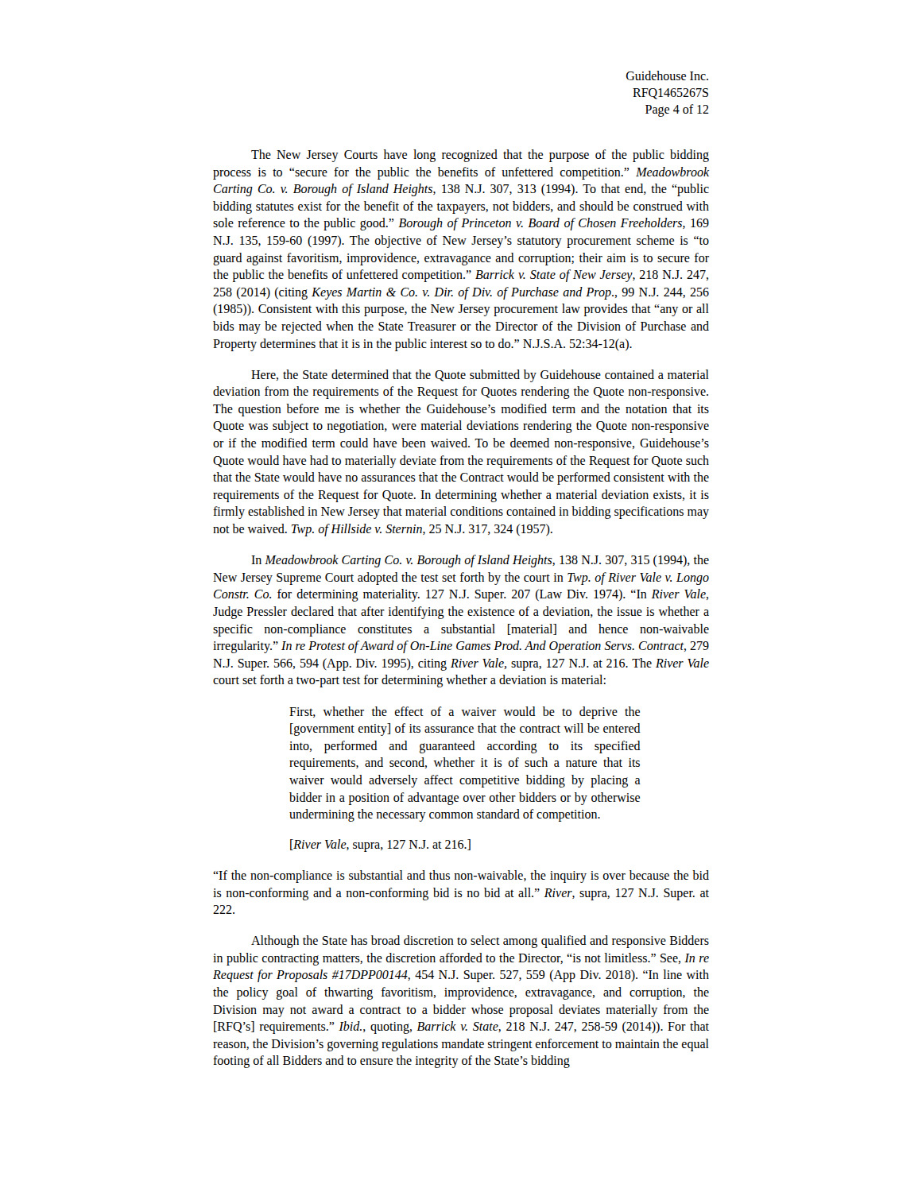Guidehouse Inc.
RFQ1465267S
Page 4 of 12
The New Jersey Courts have long recognized that the purpose of the public bidding process is to “secure for the public the benefits of unfettered competition.” Meadowbrook Carting Co. v. Borough of Island Heights, 138 N.J. 307, 313 (1994). To that end, the “public bidding statutes exist for the benefit of the taxpayers, not bidders, and should be construed with sole reference to the public good.” Borough of Princeton v. Board of Chosen Freeholders, 169 N.J. 135, 159-60 (1997). The objective of New Jersey’s statutory procurement scheme is “to guard against favoritism, improvidence, extravagance and corruption; their aim is to secure for the public the benefits of unfettered competition.” Barrick v. State of New Jersey, 218 N.J. 247, 258 (2014) (citing Keyes Martin & Co. v. Dir. of Div. of Purchase and Prop., 99 N.J. 244, 256 (1985)). Consistent with this purpose, the New Jersey procurement law provides that “any or all bids may be rejected when the State Treasurer or the Director of the Division of Purchase and Property determines that it is in the public interest so to do.” N.J.S.A. 52:34-12(a).
Here, the State determined that the Quote submitted by Guidehouse contained a material deviation from the requirements of the Request for Quotes rendering the Quote non-responsive. The question before me is whether the Guidehouse’s modified term and the notation that its Quote was subject to negotiation, were material deviations rendering the Quote non-responsive or if the modified term could have been waived. To be deemed non-responsive, Guidehouse’s Quote would have had to materially deviate from the requirements of the Request for Quote such that the State would have no assurances that the Contract would be performed consistent with the requirements of the Request for Quote. In determining whether a material deviation exists, it is firmly established in New Jersey that material conditions contained in bidding specifications may not be waived. Twp. of Hillside v. Sternin, 25 N.J. 317, 324 (1957).
In Meadowbrook Carting Co. v. Borough of Island Heights, 138 N.J. 307, 315 (1994), the New Jersey Supreme Court adopted the test set forth by the court in Twp. of River Vale v. Longo Constr. Co. for determining materiality. 127 N.J. Super. 207 (Law Div. 1974). “In River Vale, Judge Pressler declared that after identifying the existence of a deviation, the issue is whether a specific non-compliance constitutes a substantial [material] and hence non-waivable irregularity.” In re Protest of Award of On-Line Games Prod. And Operation Servs. Contract, 279 N.J. Super. 566, 594 (App. Div. 1995), citing River Vale, supra, 127 N.J. at 216. The River Vale court set forth a two-part test for determining whether a deviation is material:
First, whether the effect of a waiver would be to deprive the [government entity] of its assurance that the contract will be entered into, performed and guaranteed according to its specified requirements, and second, whether it is of such a nature that its waiver would adversely affect competitive bidding by placing a bidder in a position of advantage over other bidders or by otherwise undermining the necessary common standard of competition.
[River Vale, supra, 127 N.J. at 216.]
“If the non-compliance is substantial and thus non-waivable, the inquiry is over because the bid is non-conforming and a non-conforming bid is no bid at all.” River, supra, 127 N.J. Super. at 222.
Although the State has broad discretion to select among qualified and responsive Bidders in public contracting matters, the discretion afforded to the Director, “is not limitless.” See, In re Request for Proposals #17DPP00144, 454 N.J. Super. 527, 559 (App Div. 2018). “In line with the policy goal of thwarting favoritism, improvidence, extravagance, and corruption, the Division may not award a contract to a bidder whose proposal deviates materially from the [RFQ’s] requirements.” Ibid., quoting, Barrick v. State, 218 N.J. 247, 258-59 (2014)). For that reason, the Division’s governing regulations mandate stringent enforcement to maintain the equal footing of all Bidders and to ensure the integrity of the State’s bidding